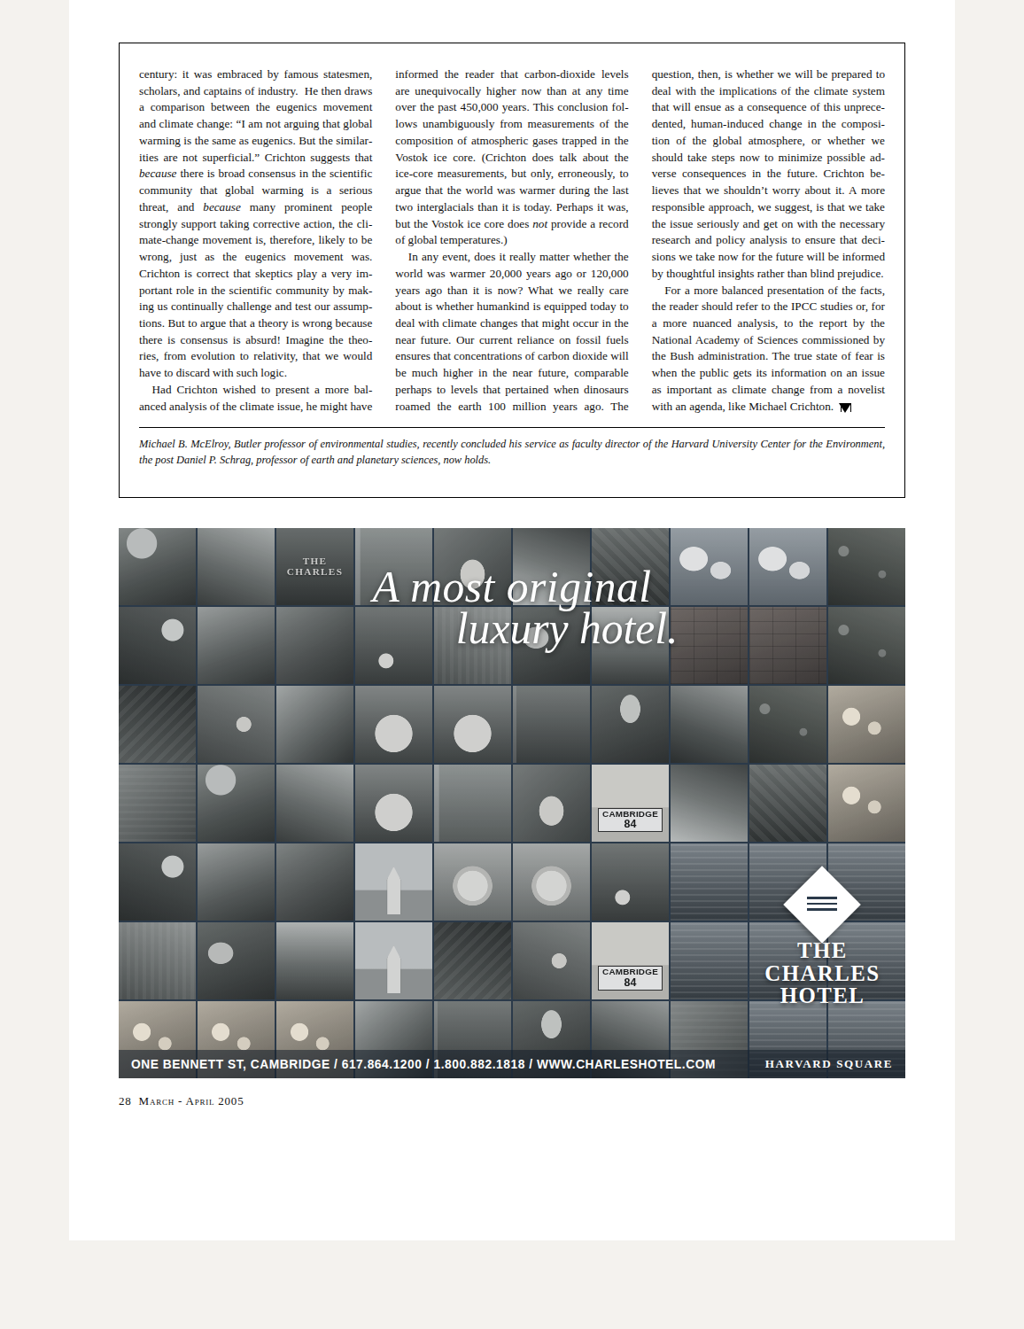century: it was embraced by famous statesmen, scholars, and captains of industry. He then draws a comparison between the eugenics movement and climate change: “I am not arguing that global warming is the same as eugenics. But the similarities are not superficial.” Crichton suggests that because there is broad consensus in the scientific community that global warming is a serious threat, and because many prominent people strongly support taking corrective action, the climate-change movement is, therefore, likely to be wrong, just as the eugenics movement was. Crichton is correct that skeptics play a very important role in the scientific community by making us continually challenge and test our assumptions. But to argue that a theory is wrong because there is consensus is absurd! Imagine the theories, from evolution to relativity, that we would have to discard with such logic.
Had Crichton wished to present a more balanced analysis of the climate issue, he might have informed the reader that carbon-dioxide levels are unequivocally higher now than at any time over the past 450,000 years. This conclusion follows unambiguously from measurements of the composition of atmospheric gases trapped in the Vostok ice core. (Crichton does talk about the ice-core measurements, but only, erroneously, to argue that the world was warmer during the last two interglacials than it is today. Perhaps it was, but the Vostok ice core does not provide a record of global temperatures.)
In any event, does it really matter whether the world was warmer 20,000 years ago or 120,000 years ago than it is now? What we really care about is whether humankind is equipped today to deal with climate changes that might occur in the near future. Our current reliance on fossil fuels ensures that concentrations of carbon dioxide will be much higher in the near future, comparable perhaps to levels that pertained when dinosaurs roamed the earth 100 million years ago. The question, then, is whether we will be prepared to deal with the implications of the climate system that will ensue as a consequence of this unprecedented, human-induced change in the composition of the global atmosphere, or whether we should take steps now to minimize possible adverse consequences in the future. Crichton believes that we shouldn’t worry about it. A more responsible approach, we suggest, is that we take the issue seriously and get on with the necessary research and policy analysis to ensure that decisions we take now for the future will be informed by thoughtful insights rather than blind prejudice.
For a more balanced presentation of the facts, the reader should refer to the IPCC studies or, for a more nuanced analysis, to the report by the National Academy of Sciences commissioned by the Bush administration. The true state of fear is when the public gets its information on an issue as important as climate change from a novelist with an agenda, like Michael Crichton.
Michael B. McElroy, Butler professor of environmental studies, recently concluded his service as faculty director of the Harvard University Center for the Environment, the post Daniel P. Schrag, professor of earth and planetary sciences, now holds.
THE
CHARLES
CAMBRIDGE84
CAMBRIDGE84
A most original luxury hotel.
THE
CHARLES
HOTEL
ONE BENNETT ST, CAMBRIDGE / 617.864.1200 / 1.800.882.1818 / WWW.CHARLESHOTEL.COM HARVARD SQUARE
28 March - April 2005